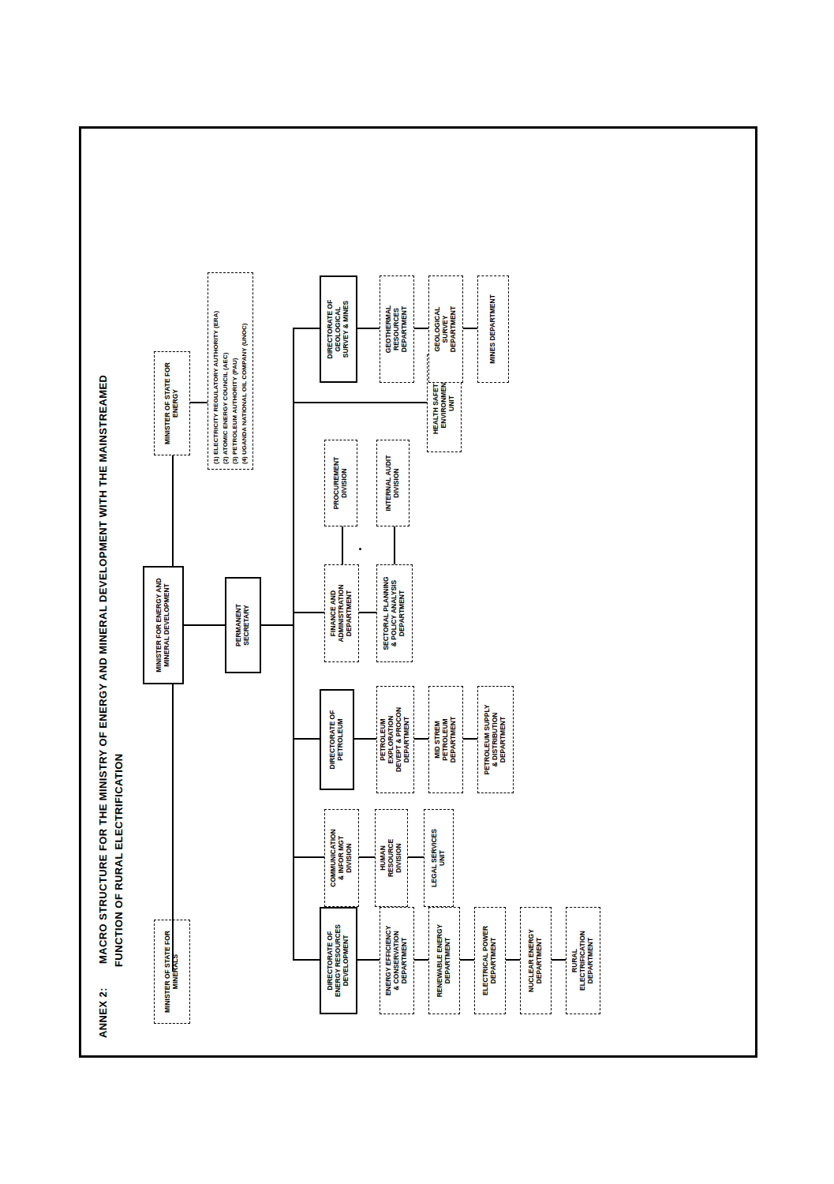ANNEX 2: MACRO STRUCTURE FOR THE MINISTRY OF ENERGY AND MINERAL DEVELOPMENT WITH THE MAINSTREAMED
FUNCTION OF RURAL ELECTRIFICATION
MINISTER OF STATE FOR
MINERALS
MINISTER FOR ENERGY AND
MINERAL DEVELOPMENT
MINISTER OF STATE FOR
ENERGY
PERMANENT
SECRETARY
(1) ELECTRICITY REGULATORY AUTHORITY (ERA)
(2) ATOMIC ENERGY COUNCIL (AEC)
(3) PETROLEUM AUTHORITY (PAU)
(4) UGANDA NATIONAL OIL COMPANY (UNOC)
DIRECTORATE OF
ENERGY RESOURCES
DEVELOPMENT
DIRECTORATE OF
PETROLEUM
DIRECTORATE OF
GEOLOGICAL
SURVEY & MINES
FINANCE AND
ADMINISTRATION
DEPARTMENT
SECTORAL PLANNING
& POLICY ANALYSIS
DEPARTMENT
PROCUREMENT
DIVISION
INTERNAL AUDIT
DIVISION
HEALTH SAFETY &
ENVIRONMENT
UNIT
COMMUNICATION
& INFOR MGT
DIVISION
HUMAN
RESOURCE
DIVISION
LEGAL SERVICES
UNIT
ENERGY EFFICIENCY
& CONSERVATION
DEPARTMENT
RENEWABLE ENERGY
DEPARTMENT
ELECTRICAL POWER
DEPARTMENT
NUCLEAR ENERGY
DEPARTMENT
RURAL
ELECTRIFICATION
DEPARTMENT
PETROLEUM
EXPLORATION
DEVEPT & PROCON
DEPARTMENT
MID STREM
PETROLEUM
DEPARTMENT
PETROLEUM SUPPLY
& DISTRIBUTION
DEPARTMENT
GEOTHERMAL
RESOURCES
DEPARTMENT
GEOLOGICAL
SURVEY
DEPARTMENT
MINES DEPARTMENT